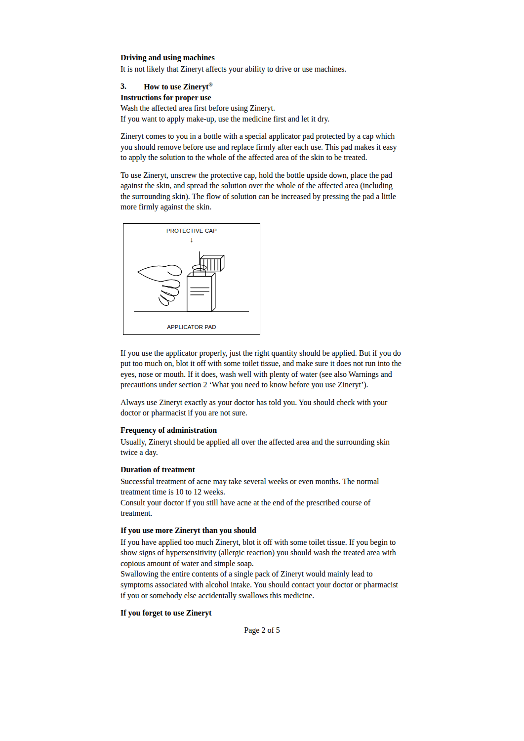Driving and using machines
It is not likely that Zineryt affects your ability to drive or use machines.
3. How to use Zineryt®
Instructions for proper use
Wash the affected area first before using Zineryt.
If you want to apply make-up, use the medicine first and let it dry.
Zineryt comes to you in a bottle with a special applicator pad protected by a cap which you should remove before use and replace firmly after each use. This pad makes it easy to apply the solution to the whole of the affected area of the skin to be treated.
To use Zineryt, unscrew the protective cap, hold the bottle upside down, place the pad against the skin, and spread the solution over the whole of the affected area (including the surrounding skin). The flow of solution can be increased by pressing the pad a little more firmly against the skin.
PROTECTIVE CAP
↓
APPLICATOR PAD
If you use the applicator properly, just the right quantity should be applied. But if you do put too much on, blot it off with some toilet tissue, and make sure it does not run into the eyes, nose or mouth. If it does, wash well with plenty of water (see also Warnings and precautions under section 2 ‘What you need to know before you use Zineryt’).
Always use Zineryt exactly as your doctor has told you. You should check with your doctor or pharmacist if you are not sure.
Frequency of administration
Usually, Zineryt should be applied all over the affected area and the surrounding skin twice a day.
Duration of treatment
Successful treatment of acne may take several weeks or even months. The normal treatment time is 10 to 12 weeks.
Consult your doctor if you still have acne at the end of the prescribed course of treatment.
If you use more Zineryt than you should
If you have applied too much Zineryt, blot it off with some toilet tissue. If you begin to show signs of hypersensitivity (allergic reaction) you should wash the treated area with copious amount of water and simple soap.
Swallowing the entire contents of a single pack of Zineryt would mainly lead to symptoms associated with alcohol intake. You should contact your doctor or pharmacist if you or somebody else accidentally swallows this medicine.
If you forget to use Zineryt
Page 2 of 5